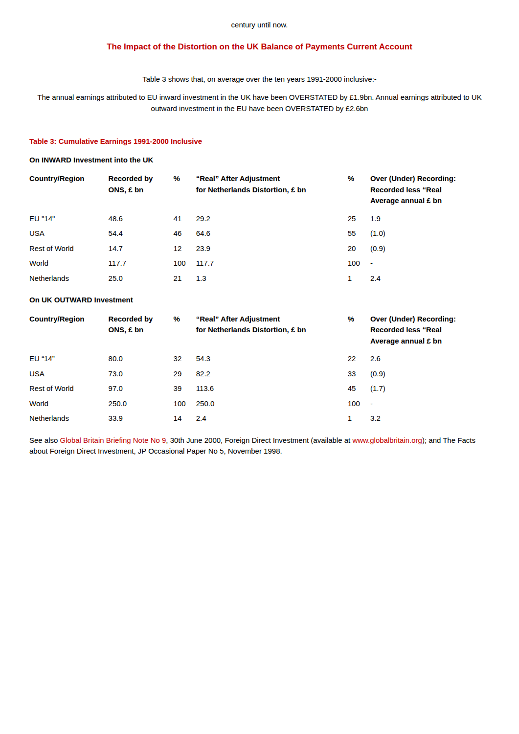century until now.
The Impact of the Distortion on the UK Balance of Payments Current Account
Table 3 shows that, on average over the ten years 1991-2000 inclusive:-
The annual earnings attributed to EU inward investment in the UK have been OVERSTATED by £1.9bn. Annual earnings attributed to UK outward investment in the EU have been OVERSTATED by £2.6bn
Table 3: Cumulative Earnings 1991-2000 Inclusive
On INWARD Investment into the UK
| Country/Region | Recorded by ONS, £ bn | % | “Real” After Adjustment for Netherlands Distortion, £ bn | % | Over (Under) Recording: Recorded less “Real Average annual £ bn |
| --- | --- | --- | --- | --- | --- |
| EU "14" | 48.6 | 41 | 29.2 | 25 | 1.9 |
| USA | 54.4 | 46 | 64.6 | 55 | (1.0) |
| Rest of World | 14.7 | 12 | 23.9 | 20 | (0.9) |
| World | 117.7 | 100 | 117.7 | 100 | - |
| Netherlands | 25.0 | 21 | 1.3 | 1 | 2.4 |
On UK OUTWARD Investment
| Country/Region | Recorded by ONS, £ bn | % | “Real” After Adjustment for Netherlands Distortion, £ bn | % | Over (Under) Recording: Recorded less “Real Average annual £ bn |
| --- | --- | --- | --- | --- | --- |
| EU “14” | 80.0 | 32 | 54.3 | 22 | 2.6 |
| USA | 73.0 | 29 | 82.2 | 33 | (0.9) |
| Rest of World | 97.0 | 39 | 113.6 | 45 | (1.7) |
| World | 250.0 | 100 | 250.0 | 100 | - |
| Netherlands | 33.9 | 14 | 2.4 | 1 | 3.2 |
See also Global Britain Briefing Note No 9, 30th June 2000, Foreign Direct Investment (available at www.globalbritain.org); and The Facts about Foreign Direct Investment, JP Occasional Paper No 5, November 1998.